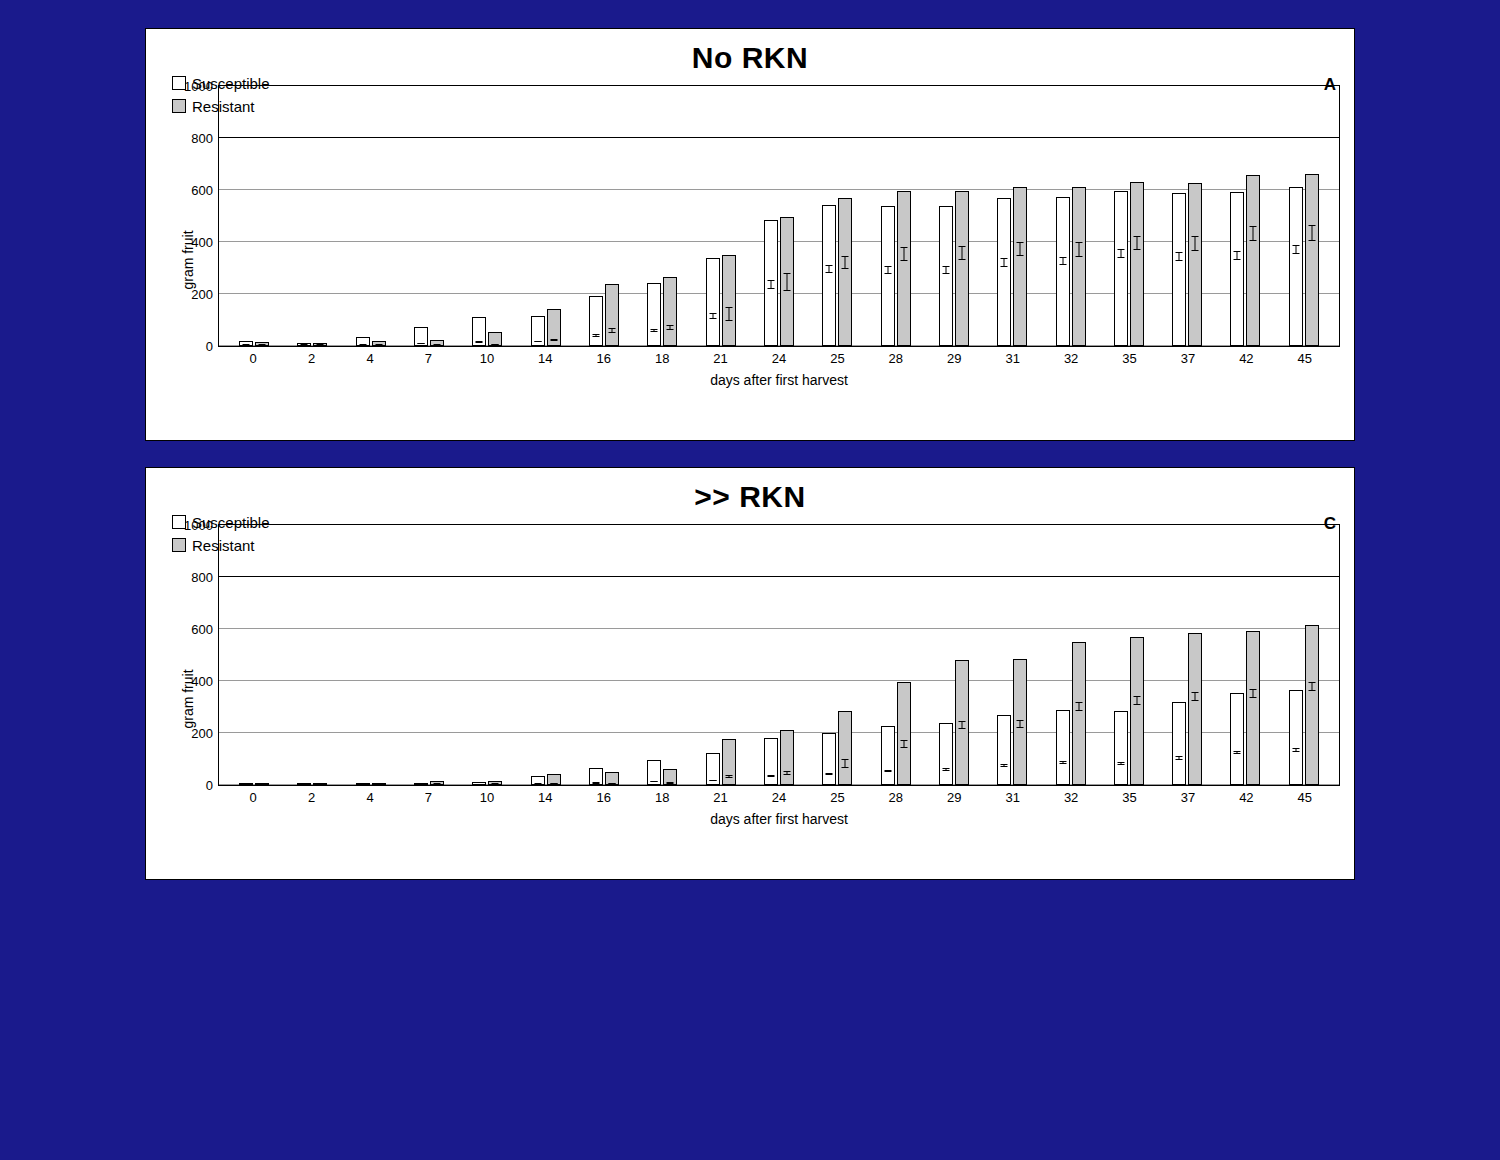No RKN
A
Susceptible
Resistant
gram fruit
1000
800
600
400
200
0
024710 1416182124 2528293132 35374245
days after first harvest
>> RKN
C
Susceptible
Resistant
gram fruit
1000
800
600
400
200
0
024710 1416182124 2528293132 35374245
days after first harvest
Two bar charts compare cumulative fruit weight (gram fruit) of susceptible and resistant plants over days after first harvest. Panel A, labeled "No RKN", shows both genotypes accumulating fruit similarly, plateauing near 600 grams. Panel C, labeled ">> RKN", shows resistant plants reaching about 600 grams while susceptible plants reach only about 370 grams by day 45. Error bars are shown on the bars.